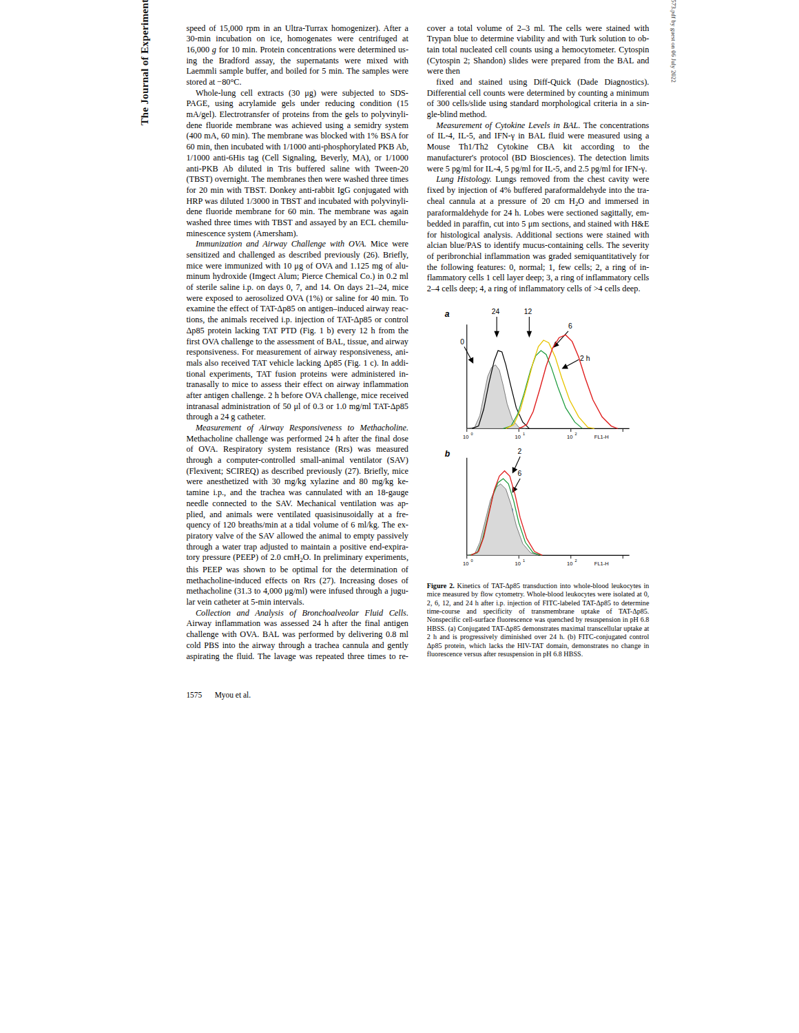The Journal of Experimental Medicine
Downloaded from http://rupress.org/jem/article-pdf/198/10/1573/1145985/jem1981101573.pdf by guest on 06 July 2022
speed of 15,000 rpm in an Ultra-Turrax homogenizer). After a 30-min incubation on ice, homogenates were centrifuged at 16,000 g for 10 min. Protein concentrations were determined using the Bradford assay, the supernatants were mixed with Laemmli sample buffer, and boiled for 5 min. The samples were stored at −80°C.
Whole-lung cell extracts (30 μg) were subjected to SDS-PAGE, using acrylamide gels under reducing condition (15 mA/gel). Electrotransfer of proteins from the gels to polyvinylidene fluoride membrane was achieved using a semidry system (400 mA, 60 min). The membrane was blocked with 1% BSA for 60 min, then incubated with 1/1000 anti-phosphorylated PKB Ab, 1/1000 anti-6His tag (Cell Signaling, Beverly, MA), or 1/1000 anti-PKB Ab diluted in Tris buffered saline with Tween-20 (TBST) overnight. The membranes then were washed three times for 20 min with TBST. Donkey anti-rabbit IgG conjugated with HRP was diluted 1/3000 in TBST and incubated with polyvinylidene fluoride membrane for 60 min. The membrane was again washed three times with TBST and assayed by an ECL chemiluminescence system (Amersham).
Immunization and Airway Challenge with OVA. Mice were sensitized and challenged as described previously (26). Briefly, mice were immunized with 10 μg of OVA and 1.125 mg of aluminum hydroxide (Imgect Alum; Pierce Chemical Co.) in 0.2 ml of sterile saline i.p. on days 0, 7, and 14. On days 21–24, mice were exposed to aerosolized OVA (1%) or saline for 40 min. To examine the effect of TAT-Δp85 on antigen–induced airway reactions, the animals received i.p. injection of TAT-Δp85 or control Δp85 protein lacking TAT PTD (Fig. 1 b) every 12 h from the first OVA challenge to the assessment of BAL, tissue, and airway responsiveness. For measurement of airway responsiveness, animals also received TAT vehicle lacking Δp85 (Fig. 1 c). In additional experiments, TAT fusion proteins were administered intranasally to mice to assess their effect on airway inflammation after antigen challenge. 2 h before OVA challenge, mice received intranasal administration of 50 μl of 0.3 or 1.0 mg/ml TAT-Δp85 through a 24 g catheter.
Measurement of Airway Responsiveness to Methacholine. Methacholine challenge was performed 24 h after the final dose of OVA. Respiratory system resistance (Rrs) was measured through a computer-controlled small-animal ventilator (SAV) (Flexivent; SCIREQ) as described previously (27). Briefly, mice were anesthetized with 30 mg/kg xylazine and 80 mg/kg ketamine i.p., and the trachea was cannulated with an 18-gauge needle connected to the SAV. Mechanical ventilation was applied, and animals were ventilated quasisinusoidally at a frequency of 120 breaths/min at a tidal volume of 6 ml/kg. The expiratory valve of the SAV allowed the animal to empty passively through a water trap adjusted to maintain a positive end-expiratory pressure (PEEP) of 2.0 cmH2O. In preliminary experiments, this PEEP was shown to be optimal for the determination of methacholine-induced effects on Rrs (27). Increasing doses of methacholine (31.3 to 4,000 μg/ml) were infused through a jugular vein catheter at 5-min intervals.
Collection and Analysis of Bronchoalveolar Fluid Cells. Airway inflammation was assessed 24 h after the final antigen challenge with OVA. BAL was performed by delivering 0.8 ml cold PBS into the airway through a trachea cannula and gently aspirating the fluid. The lavage was repeated three times to recover a total volume of 2–3 ml. The cells were stained with Trypan blue to determine viability and with Turk solution to obtain total nucleated cell counts using a hemocytometer. Cytospin (Cytospin 2; Shandon) slides were prepared from the BAL and were then
fixed and stained using Diff-Quick (Dade Diagnostics). Differential cell counts were determined by counting a minimum of 300 cells/slide using standard morphological criteria in a single-blind method.
Measurement of Cytokine Levels in BAL. The concentrations of IL-4, IL-5, and IFN-γ in BAL fluid were measured using a Mouse Th1/Th2 Cytokine CBA kit according to the manufacturer's protocol (BD Biosciences). The detection limits were 5 pg/ml for IL-4, 5 pg/ml for IL-5, and 2.5 pg/ml for IFN-γ.
Lung Histology. Lungs removed from the chest cavity were fixed by injection of 4% buffered paraformaldehyde into the tracheal cannula at a pressure of 20 cm H2O and immersed in paraformaldehyde for 24 h. Lobes were sectioned sagittally, embedded in paraffin, cut into 5 μm sections, and stained with H&E for histological analysis. Additional sections were stained with alcian blue/PAS to identify mucus-containing cells. The severity of peribronchial inflammation was graded semiquantitatively for the following features: 0, normal; 1, few cells; 2, a ring of inflammatory cells 1 cell layer deep; 3, a ring of inflammatory cells 2–4 cells deep; 4, a ring of inflammatory cells of >4 cells deep.
a 24 12 6 2 h 0 100 101 102 FL1-H b 2 6 0 h 100 101 102 FL1-H
Figure 2. Kinetics of TAT-Δp85 transduction into whole-blood leukocytes in mice measured by flow cytometry. Whole-blood leukocytes were isolated at 0, 2, 6, 12, and 24 h after i.p. injection of FITC-labeled TAT-Δp85 to determine time-course and specificity of transmembrane uptake of TAT-Δp85. Nonspecific cell-surface fluorescence was quenched by resuspension in pH 6.8 HBSS. (a) Conjugated TAT-Δp85 demonstrates maximal transcellular uptake at 2 h and is progressively diminished over 24 h. (b) FITC-conjugated control Δp85 protein, which lacks the HIV-TAT domain, demonstrates no change in fluorescence versus after resuspension in pH 6.8 HBSS.
1575 Myou et al.